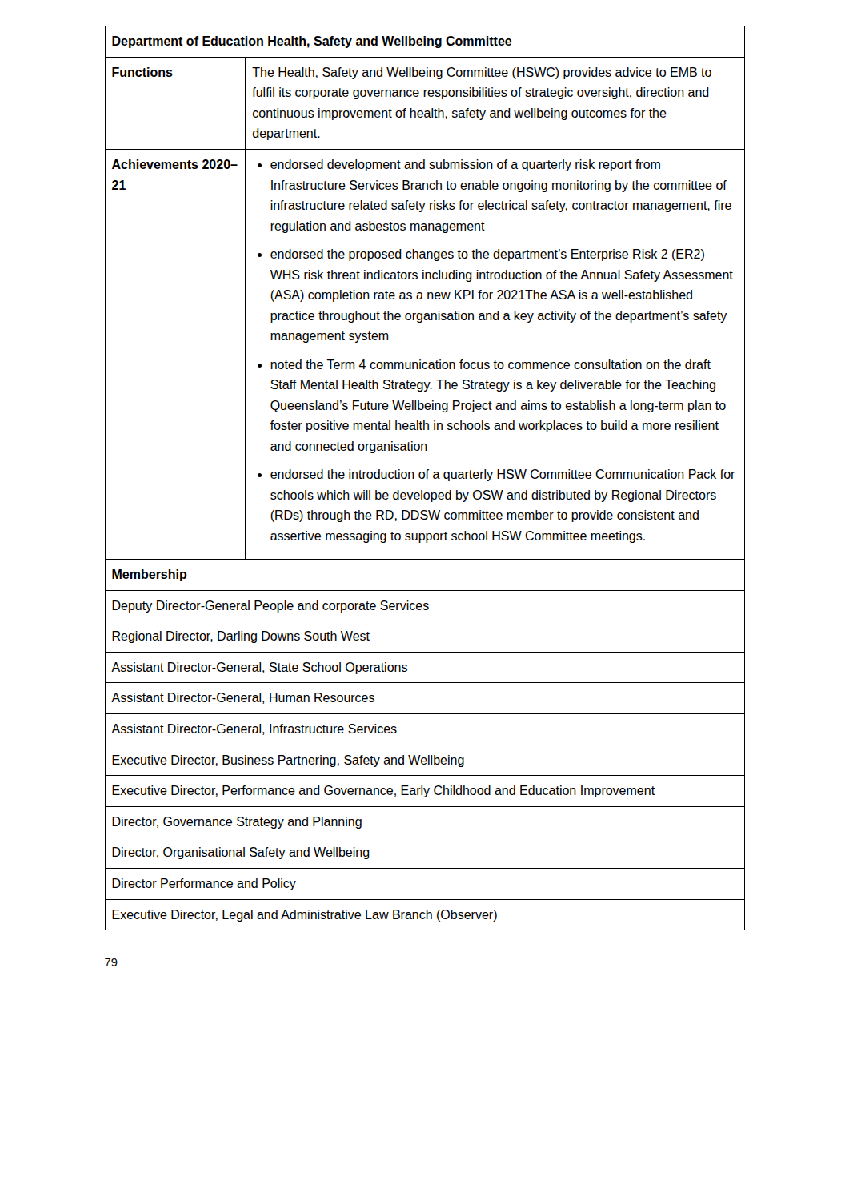| Department of Education Health, Safety and Wellbeing Committee |
| --- |
| Functions | The Health, Safety and Wellbeing Committee (HSWC) provides advice to EMB to fulfil its corporate governance responsibilities of strategic oversight, direction and continuous improvement of health, safety and wellbeing outcomes for the department. |
| Achievements 2020–21 | endorsed development and submission of a quarterly risk report from Infrastructure Services Branch to enable ongoing monitoring by the committee of infrastructure related safety risks for electrical safety, contractor management, fire regulation and asbestos management endorsed the proposed changes to the department’s Enterprise Risk 2 (ER2) WHS risk threat indicators including introduction of the Annual Safety Assessment (ASA) completion rate as a new KPI for 2021The ASA is a well-established practice throughout the organisation and a key activity of the department’s safety management system noted the Term 4 communication focus to commence consultation on the draft Staff Mental Health Strategy. The Strategy is a key deliverable for the Teaching Queensland’s Future Wellbeing Project and aims to establish a long-term plan to foster positive mental health in schools and workplaces to build a more resilient and connected organisation endorsed the introduction of a quarterly HSW Committee Communication Pack for schools which will be developed by OSW and distributed by Regional Directors (RDs) through the RD, DDSW committee member to provide consistent and assertive messaging to support school HSW Committee meetings. |
| Membership |
| Deputy Director-General People and corporate Services |
| Regional Director, Darling Downs South West |
| Assistant Director-General, State School Operations |
| Assistant Director-General, Human Resources |
| Assistant Director-General, Infrastructure Services |
| Executive Director, Business Partnering, Safety and Wellbeing |
| Executive Director, Performance and Governance, Early Childhood and Education Improvement |
| Director, Governance Strategy and Planning |
| Director, Organisational Safety and Wellbeing |
| Director Performance and Policy |
| Executive Director, Legal and Administrative Law Branch (Observer) |
79